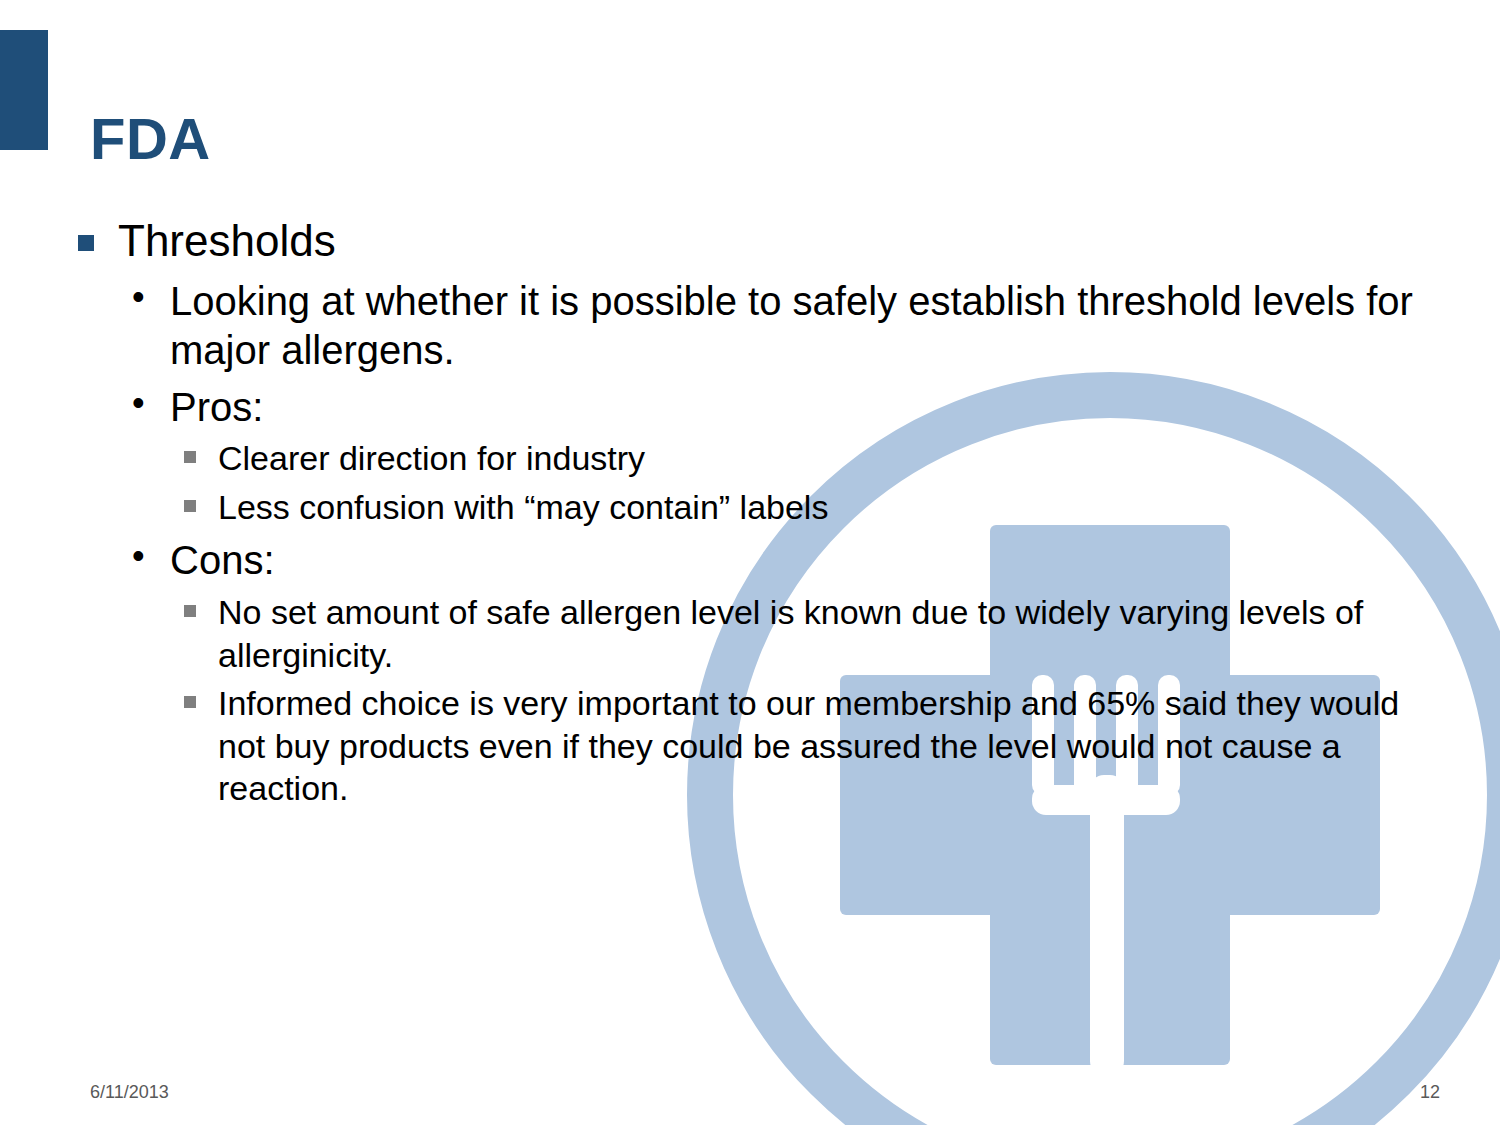FDA
Thresholds
Looking at whether it is possible to safely establish threshold levels for major allergens.
Pros:
Clearer direction for industry
Less confusion with “may contain” labels
Cons:
No set amount of safe allergen level is known due to widely varying levels of allerginicity.
Informed choice is very important to our membership and 65% said they would not buy products even if they could be assured the level would not cause a reaction.
6/11/2013 12